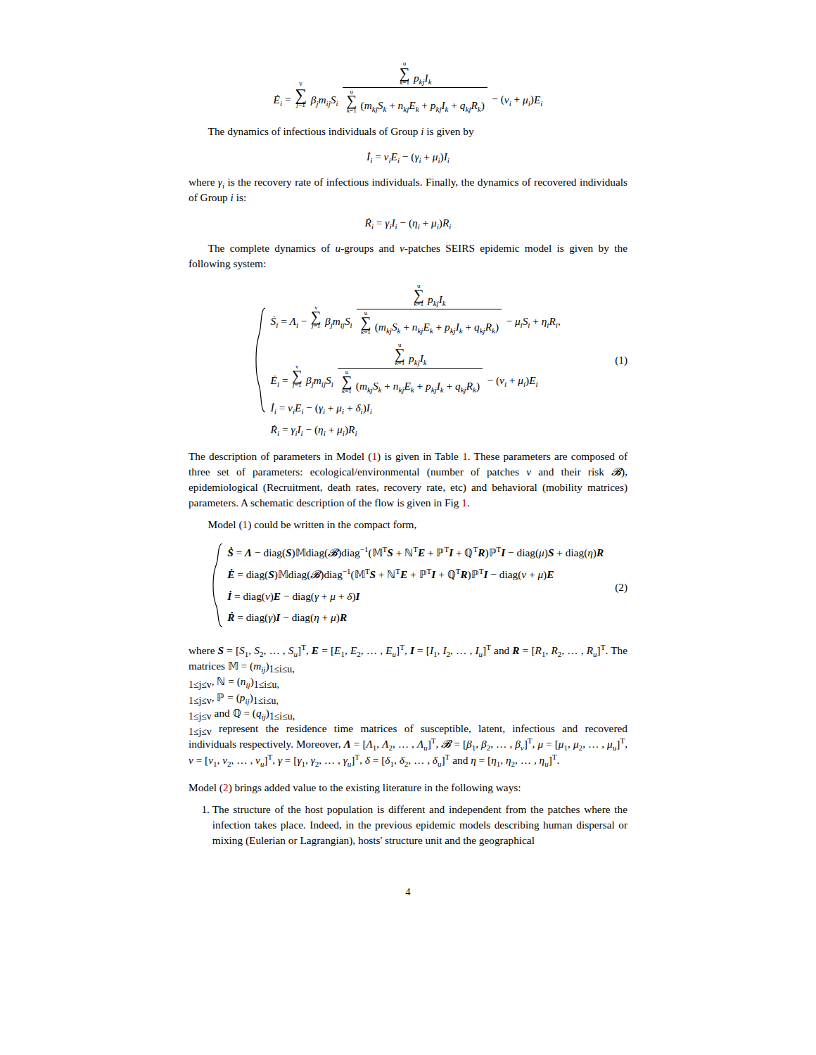Ėi = v ∑ j=1 βj mij Si u ∑ k=1 pkj Ik u ∑ k=1 (mkj Sk + nkj Ek + pkj Ik + qkj Rk) − (νi + μi)Ei
The dynamics of infectious individuals of Group i is given by
İi = νi Ei − (γi + μi)Ii
where γi is the recovery rate of infectious individuals. Finally, the dynamics of recovered individuals of Group i is:
Ṙi = γi Ii − (ηi + μi)Ri
The complete dynamics of u-groups and v-patches SEIRS epidemic model is given by the following system:
Ṡi = Λi − v ∑ j=1 βj mij Si u ∑ k=1 pkj Ik u ∑ k=1 (mkj Sk + nkj Ek + pkj Ik + qkj Rk) − μi Si + ηi Ri, Ėi = v ∑ j=1 βj mij Si u ∑ k=1 pkj Ik u ∑ k=1 (mkj Sk + nkj Ek + pkj Ik + qkj Rk) − (νi + μi)Ei İi = νi Ei − (γi + μi + δi)Ii Ṙi = γi Ii − (ηi + μi)Ri
(1)
The description of parameters in Model (1) is given in Table 1. These parameters are composed of three set of parameters: ecological/environmental (number of patches v and their risk 𝓑), epidemiological (Recruitment, death rates, recovery rate, etc) and behavioral (mobility matrices) parameters. A schematic description of the flow is given in Fig 1.
Model (1) could be written in the compact form,
Ṡ = Λ − diag(S)𝕄diag(𝓑)diag−1(𝕄TS + ℕTE + ℙTI + ℚTR)ℙTI − diag(μ)S + diag(η)R Ė = diag(S)𝕄diag(𝓑)diag−1(𝕄TS + ℕTE + ℙTI + ℚTR)ℙTI − diag(ν + μ)E İ = diag(ν)E − diag(γ + μ + δ)I Ṙ = diag(γ)I − diag(η + μ)R
(2)
where S = [S1, S2, … , Su]T, E = [E1, E2, … , Eu]T, I = [I1, I2, … , Iu]T and R = [R1, R2, … , Ru]T. The matrices 𝕄 = (mij)1≤i≤u,
1≤j≤v, ℕ = (nij)1≤i≤u,
1≤j≤v, ℙ = (pij)1≤i≤u,
1≤j≤v and ℚ = (qij)1≤i≤u,
1≤j≤v represent the residence time matrices of susceptible, latent, infectious and recovered individuals respectively. Moreover, Λ = [Λ1, Λ2, … , Λu]T, 𝓑 = [β1, β2, … , βv]T, μ = [μ1, μ2, … , μu]T, ν = [ν1, ν2, … , νu]T, γ = [γ1, γ2, … , γu]T, δ = [δ1, δ2, … , δu]T and η = [η1, η2, … , ηu]T.
Model (2) brings added value to the existing literature in the following ways:
The structure of the host population is different and independent from the patches where the infection takes place. Indeed, in the previous epidemic models describing human dispersal or mixing (Eulerian or Lagrangian), hosts' structure unit and the geographical
4